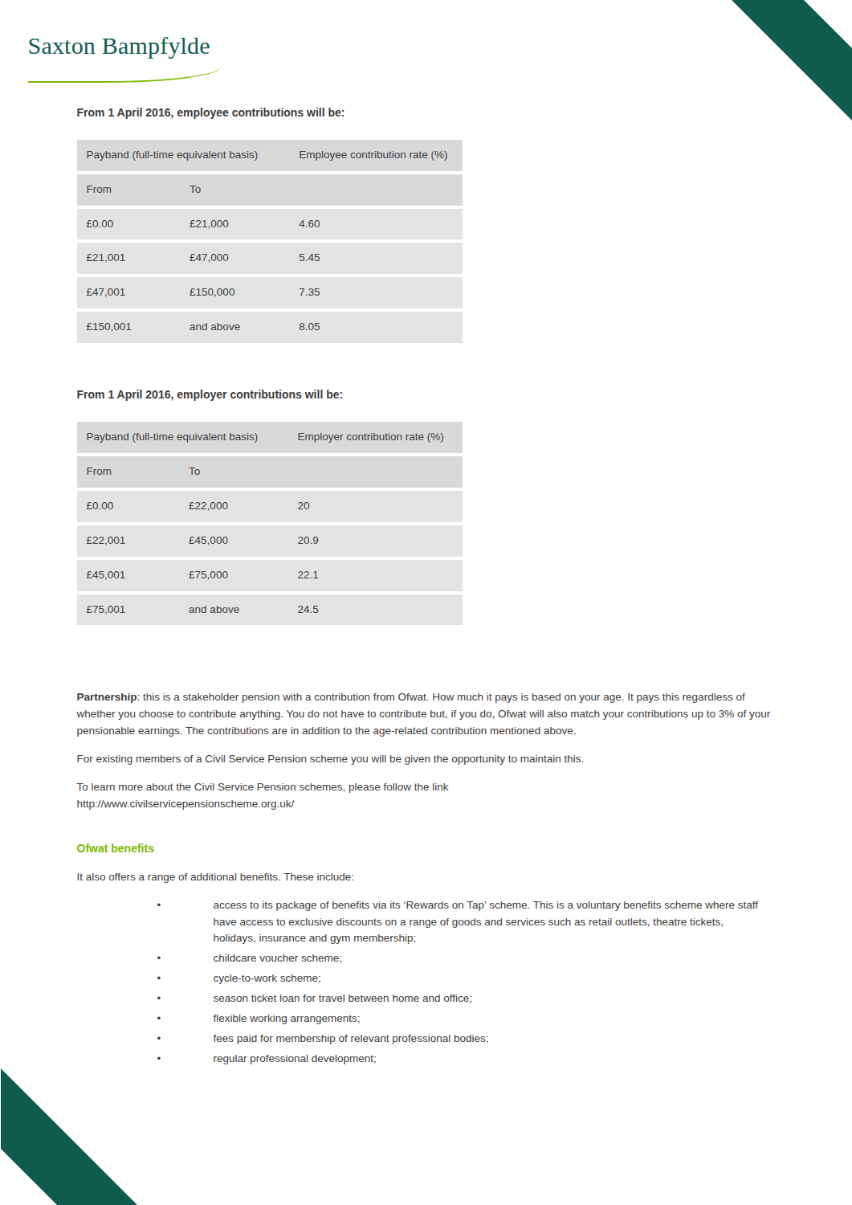Saxton Bampfylde
From 1 April 2016, employee contributions will be:
| Payband (full-time equivalent basis) | Employee contribution rate (%) |
| --- | --- |
| From | To | |
| £0.00 | £21,000 | 4.60 |
| £21,001 | £47,000 | 5.45 |
| £47,001 | £150,000 | 7.35 |
| £150,001 | and above | 8.05 |
From 1 April 2016, employer contributions will be:
| Payband (full-time equivalent basis) | Employer contribution rate (%) |
| --- | --- |
| From | To | |
| £0.00 | £22,000 | 20 |
| £22,001 | £45,000 | 20.9 |
| £45,001 | £75,000 | 22.1 |
| £75,001 | and above | 24.5 |
Partnership: this is a stakeholder pension with a contribution from Ofwat. How much it pays is based on your age. It pays this regardless of whether you choose to contribute anything. You do not have to contribute but, if you do, Ofwat will also match your contributions up to 3% of your pensionable earnings. The contributions are in addition to the age-related contribution mentioned above.
For existing members of a Civil Service Pension scheme you will be given the opportunity to maintain this.
To learn more about the Civil Service Pension schemes, please follow the link
http://www.civilservicepensionscheme.org.uk/
Ofwat benefits
It also offers a range of additional benefits. These include:
• access to its package of benefits via its ‘Rewards on Tap’ scheme. This is a voluntary benefits scheme where staff have access to exclusive discounts on a range of goods and services such as retail outlets, theatre tickets, holidays, insurance and gym membership;
• childcare voucher scheme;
• cycle-to-work scheme;
• season ticket loan for travel between home and office;
• flexible working arrangements;
• fees paid for membership of relevant professional bodies;
• regular professional development;